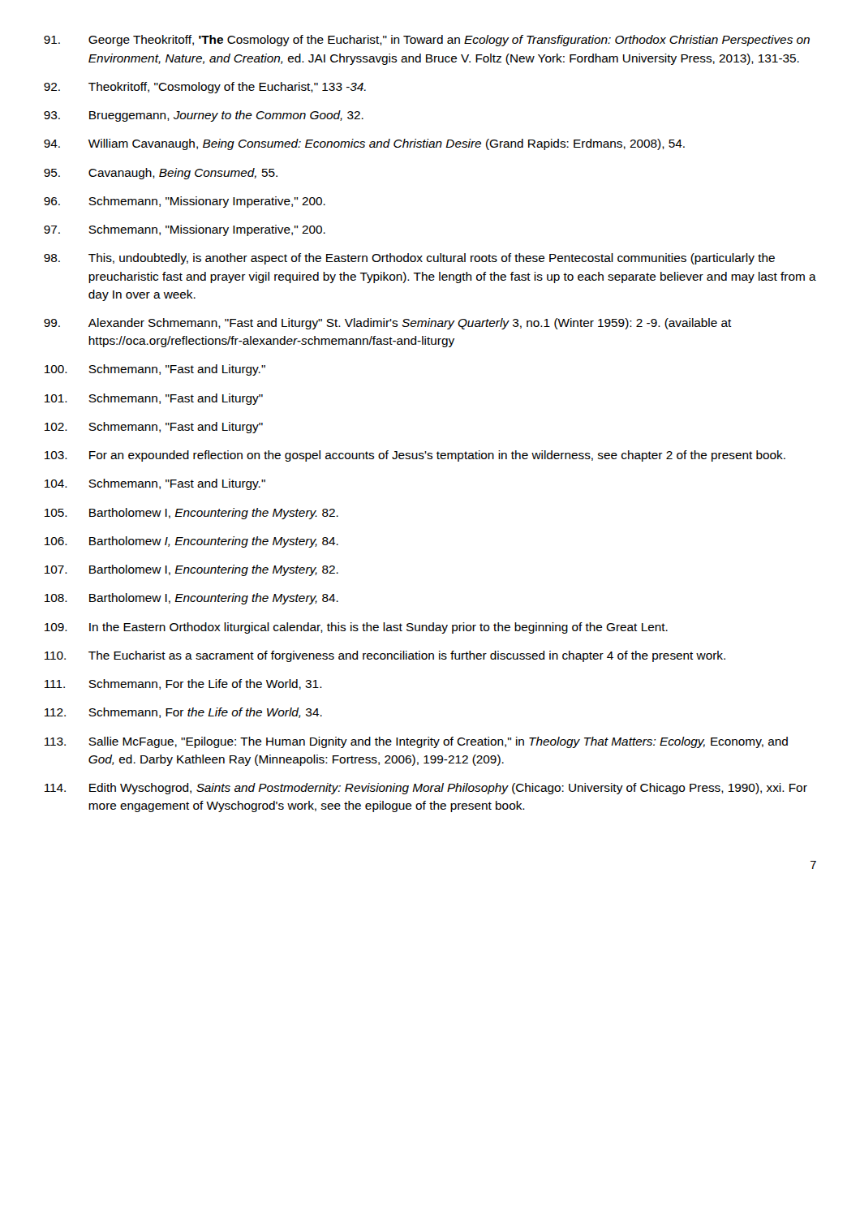91. George Theokritoff, 'The Cosmology of the Eucharist," in Toward an Ecology of Transfiguration: Orthodox Christian Perspectives on Environment, Nature, and Creation, ed. JAI Chryssavgis and Bruce V. Foltz (New York: Fordham University Press, 2013), 131-35.
92. Theokritoff, "Cosmology of the Eucharist," 133 -34.
93. Brueggemann, Journey to the Common Good, 32.
94. William Cavanaugh, Being Consumed: Economics and Christian Desire (Grand Rapids: Erdmans, 2008), 54.
95. Cavanaugh, Being Consumed, 55.
96. Schmemann, "Missionary Imperative," 200.
97. Schmemann, "Missionary Imperative," 200.
98. This, undoubtedly, is another aspect of the Eastern Orthodox cultural roots of these Pentecostal communities (particularly the preucharistic fast and prayer vigil required by the Typikon). The length of the fast is up to each separate believer and may last from a day In over a week.
99. Alexander Schmemann, "Fast and Liturgy" St. Vladimir's Seminary Quarterly 3, no.1 (Winter 1959): 2 -9. (available at https://oca.org/reflections/fr-alexander-schmemann/fast-and-liturgy
100. Schmemann, "Fast and Liturgy."
101. Schmemann, "Fast and Liturgy"
102. Schmemann, "Fast and Liturgy"
103. For an expounded reflection on the gospel accounts of Jesus's temptation in the wilderness, see chapter 2 of the present book.
104. Schmemann, "Fast and Liturgy."
105. Bartholomew I, Encountering the Mystery. 82.
106. Bartholomew I, Encountering the Mystery, 84.
107. Bartholomew I, Encountering the Mystery, 82.
108. Bartholomew I, Encountering the Mystery, 84.
109. In the Eastern Orthodox liturgical calendar, this is the last Sunday prior to the beginning of the Great Lent.
110. The Eucharist as a sacrament of forgiveness and reconciliation is further discussed in chapter 4 of the present work.
111. Schmemann, For the Life of the World, 31.
112. Schmemann, For the Life of the World, 34.
113. Sallie McFague, "Epilogue: The Human Dignity and the Integrity of Creation," in Theology That Matters: Ecology, Economy, and God, ed. Darby Kathleen Ray (Minneapolis: Fortress, 2006), 199-212 (209).
114. Edith Wyschogrod, Saints and Postmodernity: Revisioning Moral Philosophy (Chicago: University of Chicago Press, 1990), xxi. For more engagement of Wyschogrod's work, see the epilogue of the present book.
7